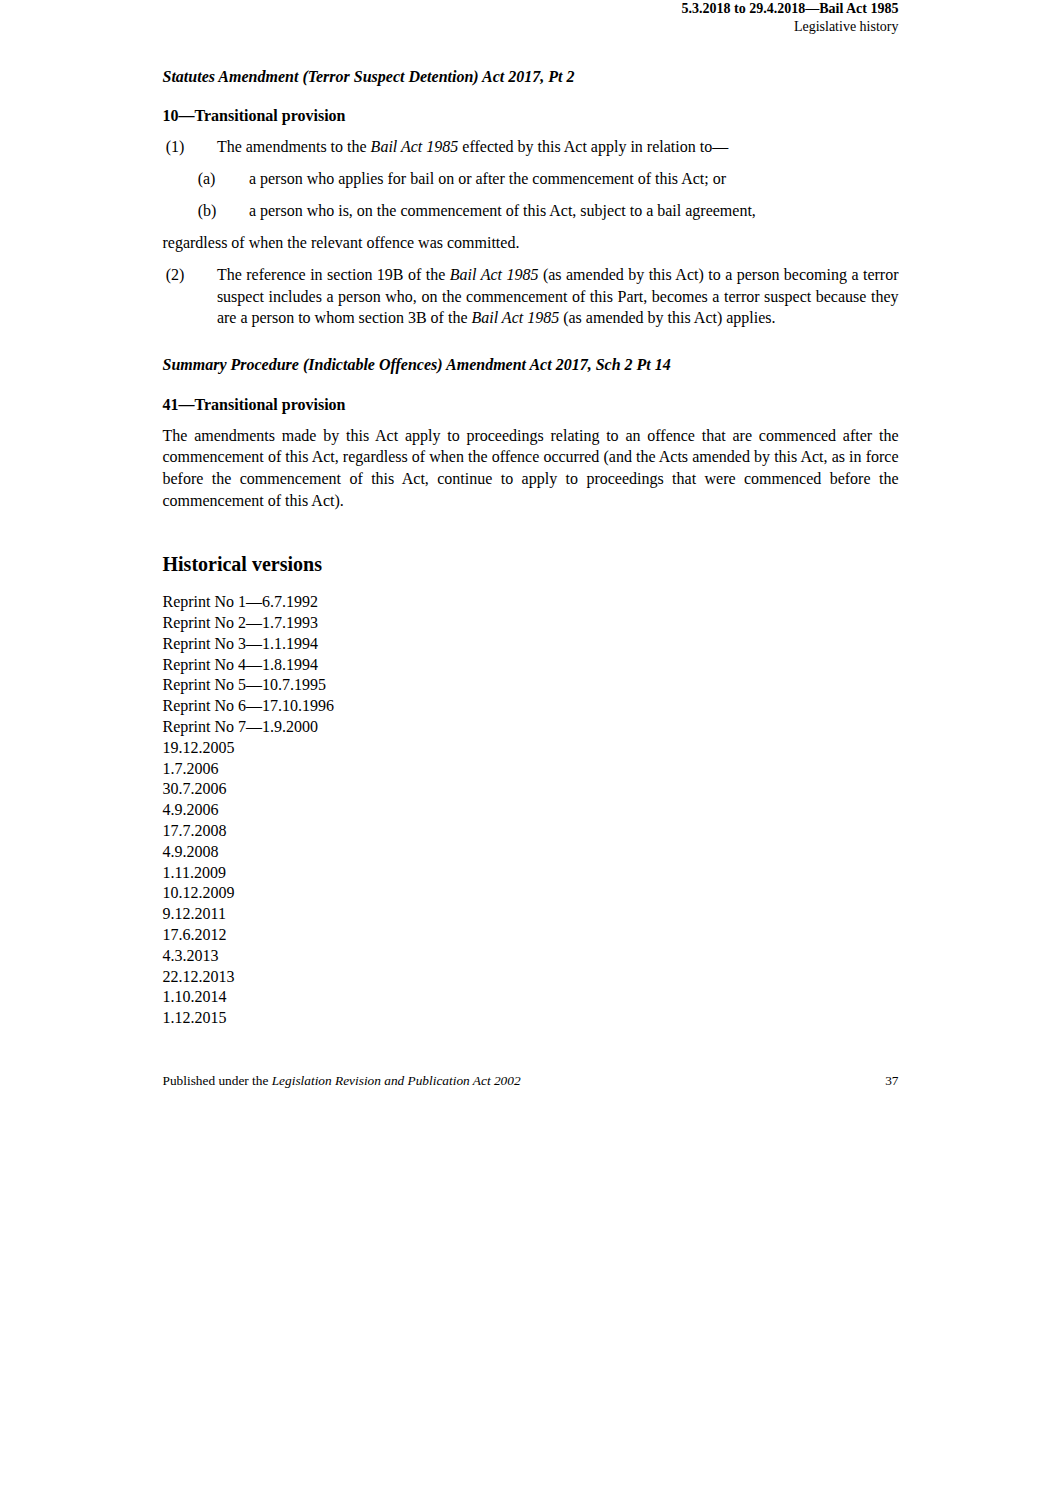5.3.2018 to 29.4.2018—Bail Act 1985
Legislative history
Statutes Amendment (Terror Suspect Detention) Act 2017, Pt 2
10—Transitional provision
(1)
The amendments to the Bail Act 1985 effected by this Act apply in relation to—
(a)
a person who applies for bail on or after the commencement of this Act; or
(b)
a person who is, on the commencement of this Act, subject to a bail agreement,
regardless of when the relevant offence was committed.
(2)
The reference in section 19B of the Bail Act 1985 (as amended by this Act) to a person becoming a terror suspect includes a person who, on the commencement of this Part, becomes a terror suspect because they are a person to whom section 3B of the Bail Act 1985 (as amended by this Act) applies.
Summary Procedure (Indictable Offences) Amendment Act 2017, Sch 2 Pt 14
41—Transitional provision
The amendments made by this Act apply to proceedings relating to an offence that are commenced after the commencement of this Act, regardless of when the offence occurred (and the Acts amended by this Act, as in force before the commencement of this Act, continue to apply to proceedings that were commenced before the commencement of this Act).
Historical versions
Reprint No 1—6.7.1992
Reprint No 2—1.7.1993
Reprint No 3—1.1.1994
Reprint No 4—1.8.1994
Reprint No 5—10.7.1995
Reprint No 6—17.10.1996
Reprint No 7—1.9.2000
19.12.2005
1.7.2006
30.7.2006
4.9.2006
17.7.2008
4.9.2008
1.11.2009
10.12.2009
9.12.2011
17.6.2012
4.3.2013
22.12.2013
1.10.2014
1.12.2015
Published under the Legislation Revision and Publication Act 2002
37